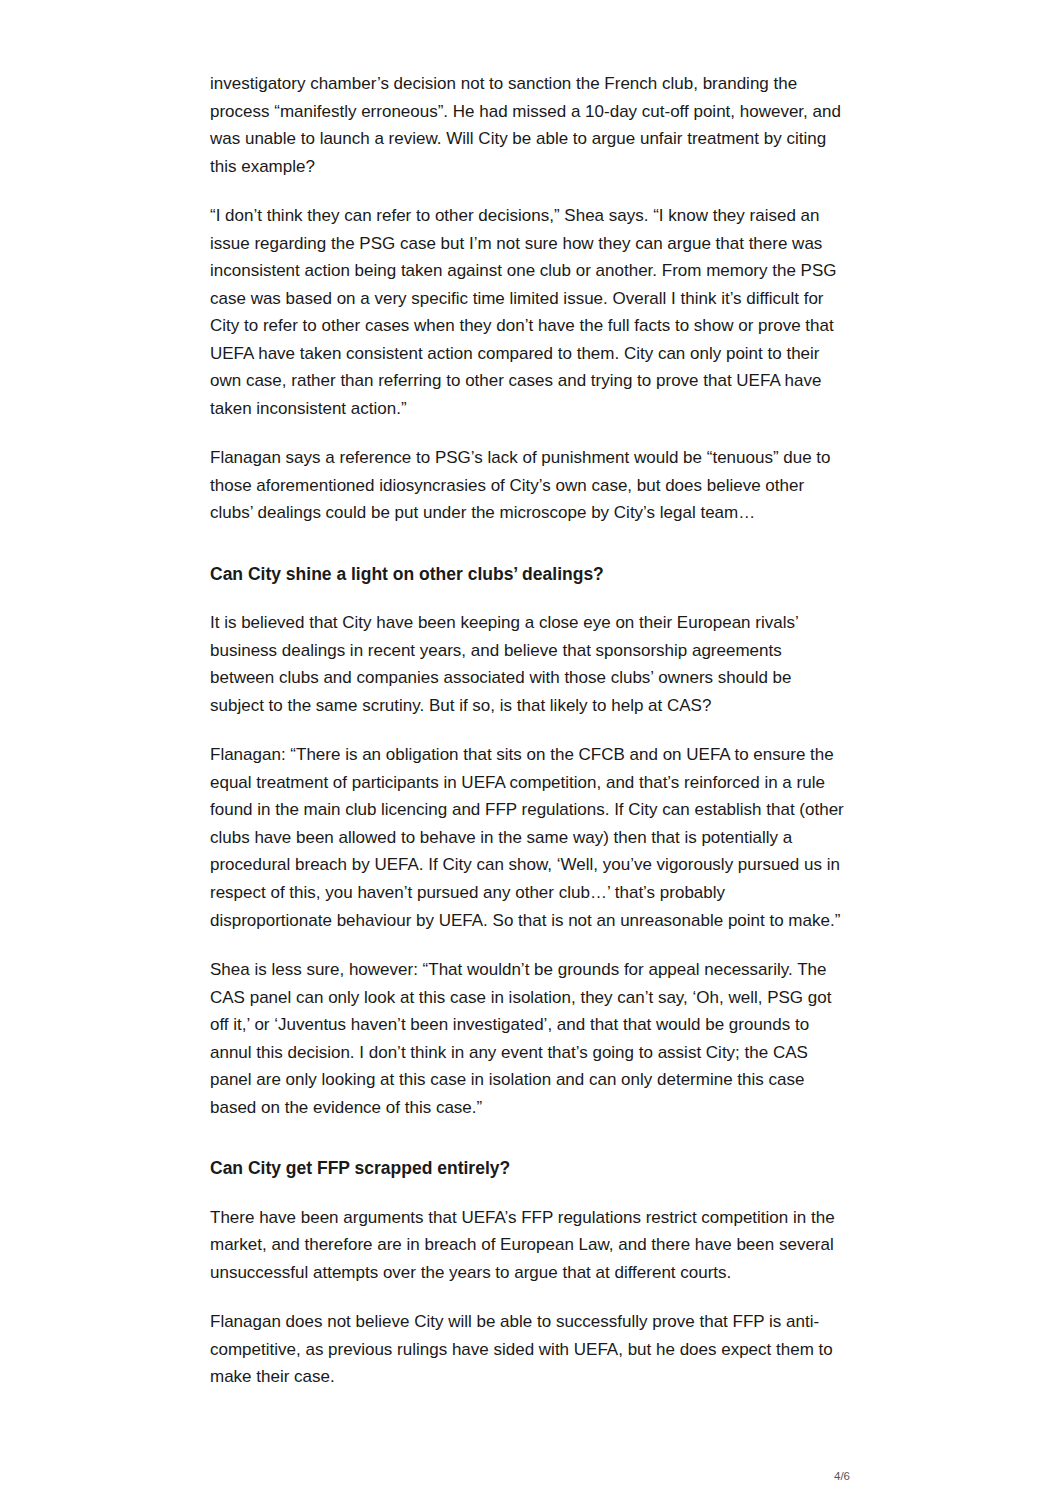investigatory chamber’s decision not to sanction the French club, branding the process “manifestly erroneous”. He had missed a 10-day cut-off point, however, and was unable to launch a review. Will City be able to argue unfair treatment by citing this example?
“I don’t think they can refer to other decisions,” Shea says. “I know they raised an issue regarding the PSG case but I’m not sure how they can argue that there was inconsistent action being taken against one club or another. From memory the PSG case was based on a very specific time limited issue. Overall I think it’s difficult for City to refer to other cases when they don’t have the full facts to show or prove that UEFA have taken consistent action compared to them. City can only point to their own case, rather than referring to other cases and trying to prove that UEFA have taken inconsistent action.”
Flanagan says a reference to PSG’s lack of punishment would be “tenuous” due to those aforementioned idiosyncrasies of City’s own case, but does believe other clubs’ dealings could be put under the microscope by City’s legal team…
Can City shine a light on other clubs’ dealings?
It is believed that City have been keeping a close eye on their European rivals’ business dealings in recent years, and believe that sponsorship agreements between clubs and companies associated with those clubs’ owners should be subject to the same scrutiny. But if so, is that likely to help at CAS?
Flanagan: “There is an obligation that sits on the CFCB and on UEFA to ensure the equal treatment of participants in UEFA competition, and that’s reinforced in a rule found in the main club licencing and FFP regulations. If City can establish that (other clubs have been allowed to behave in the same way) then that is potentially a procedural breach by UEFA. If City can show, ‘Well, you’ve vigorously pursued us in respect of this, you haven’t pursued any other club…’ that’s probably disproportionate behaviour by UEFA. So that is not an unreasonable point to make.”
Shea is less sure, however: “That wouldn’t be grounds for appeal necessarily. The CAS panel can only look at this case in isolation, they can’t say, ‘Oh, well, PSG got off it,’ or ‘Juventus haven’t been investigated’, and that that would be grounds to annul this decision. I don’t think in any event that’s going to assist City; the CAS panel are only looking at this case in isolation and can only determine this case based on the evidence of this case.”
Can City get FFP scrapped entirely?
There have been arguments that UEFA’s FFP regulations restrict competition in the market, and therefore are in breach of European Law, and there have been several unsuccessful attempts over the years to argue that at different courts.
Flanagan does not believe City will be able to successfully prove that FFP is anti-competitive, as previous rulings have sided with UEFA, but he does expect them to make their case.
4/6